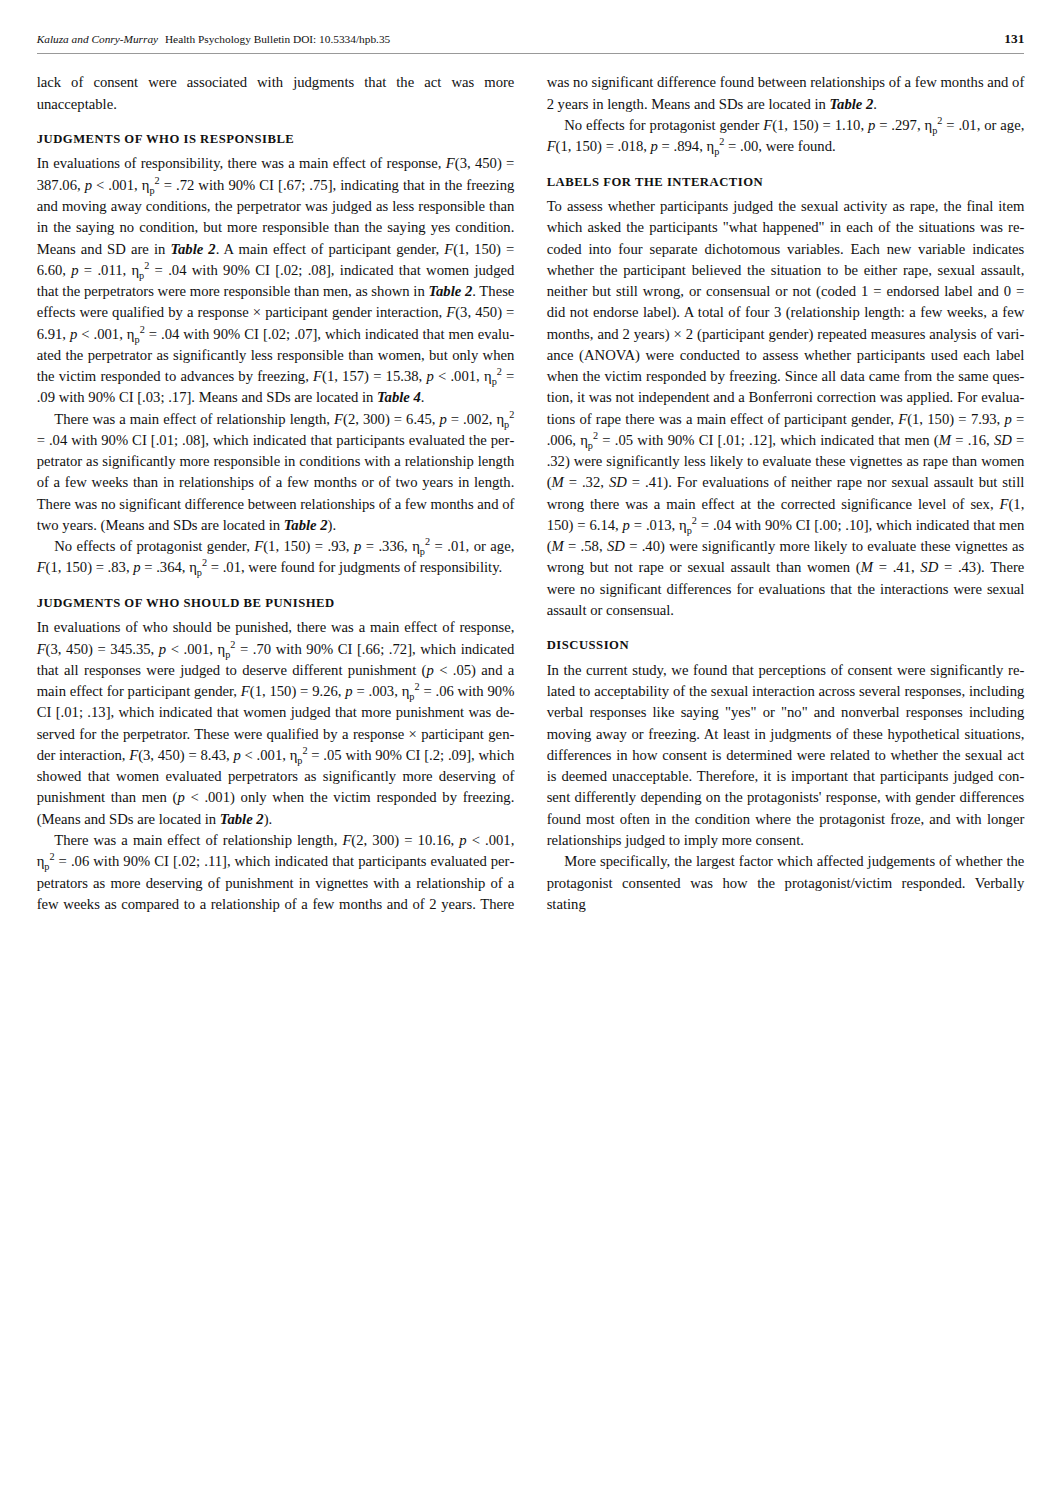Kaluza and Conry-Murray Health Psychology Bulletin DOI: 10.5334/hpb.35 131
lack of consent were associated with judgments that the act was more unacceptable.
Judgments of who is responsible
In evaluations of responsibility, there was a main effect of response, F(3, 450) = 387.06, p < .001, ηp2 = .72 with 90% CI [.67; .75], indicating that in the freezing and moving away conditions, the perpetrator was judged as less responsible than in the saying no condition, but more responsible than the saying yes condition. Means and SD are in Table 2. A main effect of participant gender, F(1, 150) = 6.60, p = .011, ηp2 = .04 with 90% CI [.02; .08], indicated that women judged that the perpetrators were more responsible than men, as shown in Table 2. These effects were qualified by a response × participant gender interaction, F(3, 450) = 6.91, p < .001, ηp2 = .04 with 90% CI [.02; .07], which indicated that men evaluated the perpetrator as significantly less responsible than women, but only when the victim responded to advances by freezing, F(1, 157) = 15.38, p < .001, ηp2 = .09 with 90% CI [.03; .17]. Means and SDs are located in Table 4.
There was a main effect of relationship length, F(2, 300) = 6.45, p = .002, ηp2 = .04 with 90% CI [.01; .08], which indicated that participants evaluated the perpetrator as significantly more responsible in conditions with a relationship length of a few weeks than in relationships of a few months or of two years in length. There was no significant difference between relationships of a few months and of two years. (Means and SDs are located in Table 2).
No effects of protagonist gender, F(1, 150) = .93, p = .336, ηp2 = .01, or age, F(1, 150) = .83, p = .364, ηp2 = .01, were found for judgments of responsibility.
Judgments of who should be punished
In evaluations of who should be punished, there was a main effect of response, F(3, 450) = 345.35, p < .001, ηp2 = .70 with 90% CI [.66; .72], which indicated that all responses were judged to deserve different punishment (p < .05) and a main effect for participant gender, F(1, 150) = 9.26, p = .003, ηp2 = .06 with 90% CI [.01; .13], which indicated that women judged that more punishment was deserved for the perpetrator. These were qualified by a response × participant gender interaction, F(3, 450) = 8.43, p < .001, ηp2 = .05 with 90% CI [.2; .09], which showed that women evaluated perpetrators as significantly more deserving of punishment than men (p < .001) only when the victim responded by freezing. (Means and SDs are located in Table 2).
There was a main effect of relationship length, F(2, 300) = 10.16, p < .001, ηp2 = .06 with 90% CI [.02; .11], which indicated that participants evaluated perpetrators as more deserving of punishment in vignettes with a relationship of a few weeks as compared to a relationship of a few months and of 2 years. There was no significant difference found between relationships of a few months and of 2 years in length. Means and SDs are located in Table 2.
No effects for protagonist gender F(1, 150) = 1.10, p = .297, ηp2 = .01, or age, F(1, 150) = .018, p = .894, ηp2 = .00, were found.
Labels for the interaction
To assess whether participants judged the sexual activity as rape, the final item which asked the participants "what happened" in each of the situations was recoded into four separate dichotomous variables. Each new variable indicates whether the participant believed the situation to be either rape, sexual assault, neither but still wrong, or consensual or not (coded 1 = endorsed label and 0 = did not endorse label). A total of four 3 (relationship length: a few weeks, a few months, and 2 years) × 2 (participant gender) repeated measures analysis of variance (ANOVA) were conducted to assess whether participants used each label when the victim responded by freezing. Since all data came from the same question, it was not independent and a Bonferroni correction was applied. For evaluations of rape there was a main effect of participant gender, F(1, 150) = 7.93, p = .006, ηp2 = .05 with 90% CI [.01; .12], which indicated that men (M = .16, SD = .32) were significantly less likely to evaluate these vignettes as rape than women (M = .32, SD = .41). For evaluations of neither rape nor sexual assault but still wrong there was a main effect at the corrected significance level of sex, F(1, 150) = 6.14, p = .013, ηp2 = .04 with 90% CI [.00; .10], which indicated that men (M = .58, SD = .40) were significantly more likely to evaluate these vignettes as wrong but not rape or sexual assault than women (M = .41, SD = .43). There were no significant differences for evaluations that the interactions were sexual assault or consensual.
Discussion
In the current study, we found that perceptions of consent were significantly related to acceptability of the sexual interaction across several responses, including verbal responses like saying "yes" or "no" and nonverbal responses including moving away or freezing. At least in judgments of these hypothetical situations, differences in how consent is determined were related to whether the sexual act is deemed unacceptable. Therefore, it is important that participants judged consent differently depending on the protagonists' response, with gender differences found most often in the condition where the protagonist froze, and with longer relationships judged to imply more consent.
More specifically, the largest factor which affected judgements of whether the protagonist consented was how the protagonist/victim responded. Verbally stating